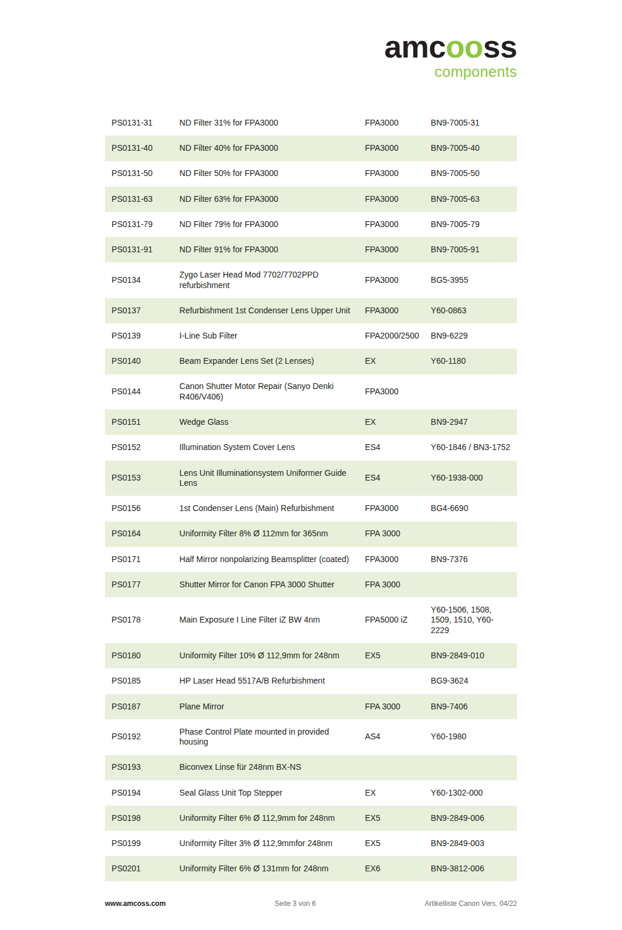amcooss
components
| PS0131-31 | ND Filter 31% for FPA3000 | FPA3000 | BN9-7005-31 |
| PS0131-40 | ND Filter 40% for FPA3000 | FPA3000 | BN9-7005-40 |
| PS0131-50 | ND Filter 50% for FPA3000 | FPA3000 | BN9-7005-50 |
| PS0131-63 | ND Filter 63% for FPA3000 | FPA3000 | BN9-7005-63 |
| PS0131-79 | ND Filter 79% for FPA3000 | FPA3000 | BN9-7005-79 |
| PS0131-91 | ND Filter 91% for FPA3000 | FPA3000 | BN9-7005-91 |
| PS0134 | Zygo Laser Head Mod 7702/7702PPD refurbishment | FPA3000 | BG5-3955 |
| PS0137 | Refurbishment 1st Condenser Lens Upper Unit | FPA3000 | Y60-0863 |
| PS0139 | I-Line Sub Filter | FPA2000/2500 | BN9-6229 |
| PS0140 | Beam Expander Lens Set (2 Lenses) | EX | Y60-1180 |
| PS0144 | Canon Shutter Motor Repair (Sanyo Denki R406/V406) | FPA3000 | |
| PS0151 | Wedge Glass | EX | BN9-2947 |
| PS0152 | Illumination System Cover Lens | ES4 | Y60-1846 / BN3-1752 |
| PS0153 | Lens Unit Illuminationsystem Uniformer Guide Lens | ES4 | Y60-1938-000 |
| PS0156 | 1st Condenser Lens (Main) Refurbishment | FPA3000 | BG4-6690 |
| PS0164 | Uniformity Filter 8% Ø 112mm for 365nm | FPA 3000 | |
| PS0171 | Half Mirror nonpolarizing Beamsplitter (coated) | FPA3000 | BN9-7376 |
| PS0177 | Shutter Mirror for Canon FPA 3000 Shutter | FPA 3000 | |
| PS0178 | Main Exposure I Line Filter iZ BW 4nm | FPA5000 iZ | Y60-1506, 1508, 1509, 1510, Y60-2229 |
| PS0180 | Uniformity Filter 10% Ø 112,9mm for 248nm | EX5 | BN9-2849-010 |
| PS0185 | HP Laser Head 5517A/B Refurbishment | | BG9-3624 |
| PS0187 | Plane Mirror | FPA 3000 | BN9-7406 |
| PS0192 | Phase Control Plate mounted in provided housing | AS4 | Y60-1980 |
| PS0193 | Biconvex Linse für 248nm BX-NS | | |
| PS0194 | Seal Glass Unit Top Stepper | EX | Y60-1302-000 |
| PS0198 | Uniformity Filter 6% Ø 112,9mm for 248nm | EX5 | BN9-2849-006 |
| PS0199 | Uniformity Filter 3% Ø 112,9mmfor 248nm | EX5 | BN9-2849-003 |
| PS0201 | Uniformity Filter 6% Ø 131mm for 248nm | EX6 | BN9-3812-006 |
www.amcoss.com
Seite 3 von 6
Artikelliste Canon Vers. 04/22